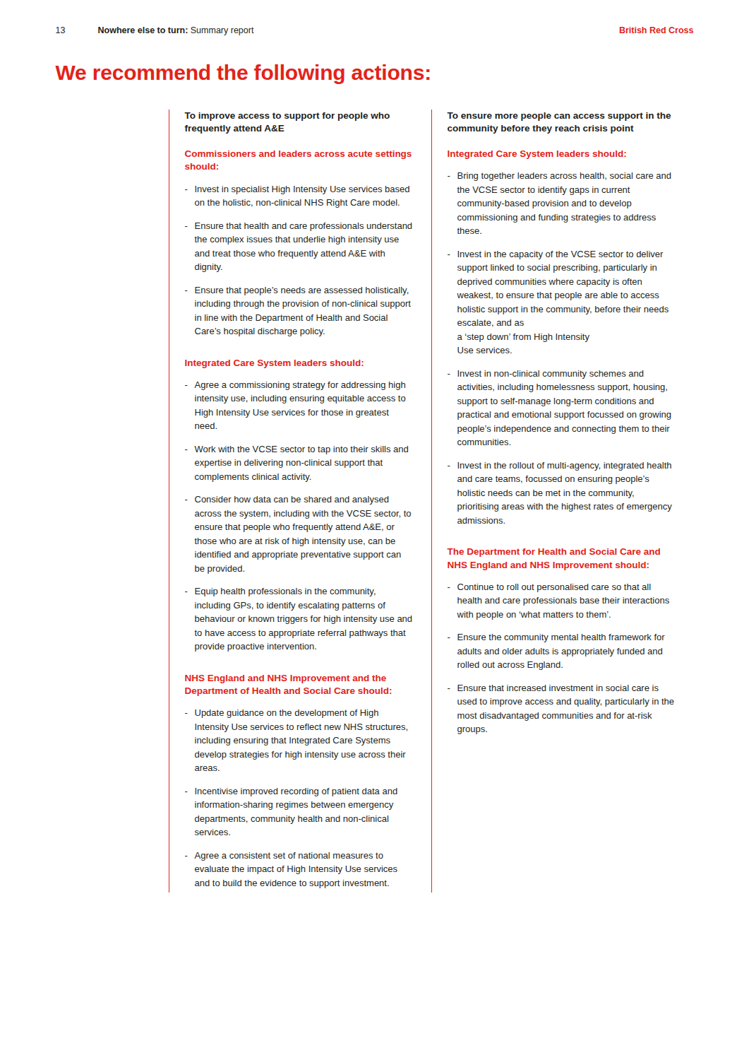13
Nowhere else to turn: Summary report
British Red Cross
We recommend the following actions:
To improve access to support for people who frequently attend A&E
Commissioners and leaders across acute settings should:
Invest in specialist High Intensity Use services based on the holistic, non-clinical NHS Right Care model.
Ensure that health and care professionals understand the complex issues that underlie high intensity use and treat those who frequently attend A&E with dignity.
Ensure that people’s needs are assessed holistically, including through the provision of non-clinical support in line with the Department of Health and Social Care’s hospital discharge policy.
Integrated Care System leaders should:
Agree a commissioning strategy for addressing high intensity use, including ensuring equitable access to High Intensity Use services for those in greatest need.
Work with the VCSE sector to tap into their skills and expertise in delivering non-clinical support that complements clinical activity.
Consider how data can be shared and analysed across the system, including with the VCSE sector, to ensure that people who frequently attend A&E, or those who are at risk of high intensity use, can be identified and appropriate preventative support can be provided.
Equip health professionals in the community, including GPs, to identify escalating patterns of behaviour or known triggers for high intensity use and to have access to appropriate referral pathways that provide proactive intervention.
NHS England and NHS Improvement and the Department of Health and Social Care should:
Update guidance on the development of High Intensity Use services to reflect new NHS structures, including ensuring that Integrated Care Systems develop strategies for high intensity use across their areas.
Incentivise improved recording of patient data and information-sharing regimes between emergency departments, community health and non-clinical services.
Agree a consistent set of national measures to evaluate the impact of High Intensity Use services and to build the evidence to support investment.
To ensure more people can access support in the community before they reach crisis point
Integrated Care System leaders should:
Bring together leaders across health, social care and the VCSE sector to identify gaps in current community-based provision and to develop commissioning and funding strategies to address these.
Invest in the capacity of the VCSE sector to deliver support linked to social prescribing, particularly in deprived communities where capacity is often weakest, to ensure that people are able to access
holistic support in the community, before their needs escalate, and as
a ‘step down’ from High Intensity
Use services.
Invest in non-clinical community schemes and activities, including homelessness support, housing, support to self-manage long-term conditions and practical and emotional support focussed on growing people’s independence and connecting them to their communities.
Invest in the rollout of multi-agency, integrated health and care teams, focussed on ensuring people’s holistic needs can be met in the community, prioritising areas with the highest rates of emergency admissions.
The Department for Health and Social Care and NHS England and NHS Improvement should:
Continue to roll out personalised care so that all health and care professionals base their interactions with people on ‘what matters to them’.
Ensure the community mental health framework for adults and older adults is appropriately funded and rolled out across England.
Ensure that increased investment in social care is used to improve access and quality, particularly in the most disadvantaged communities and for at-risk groups.